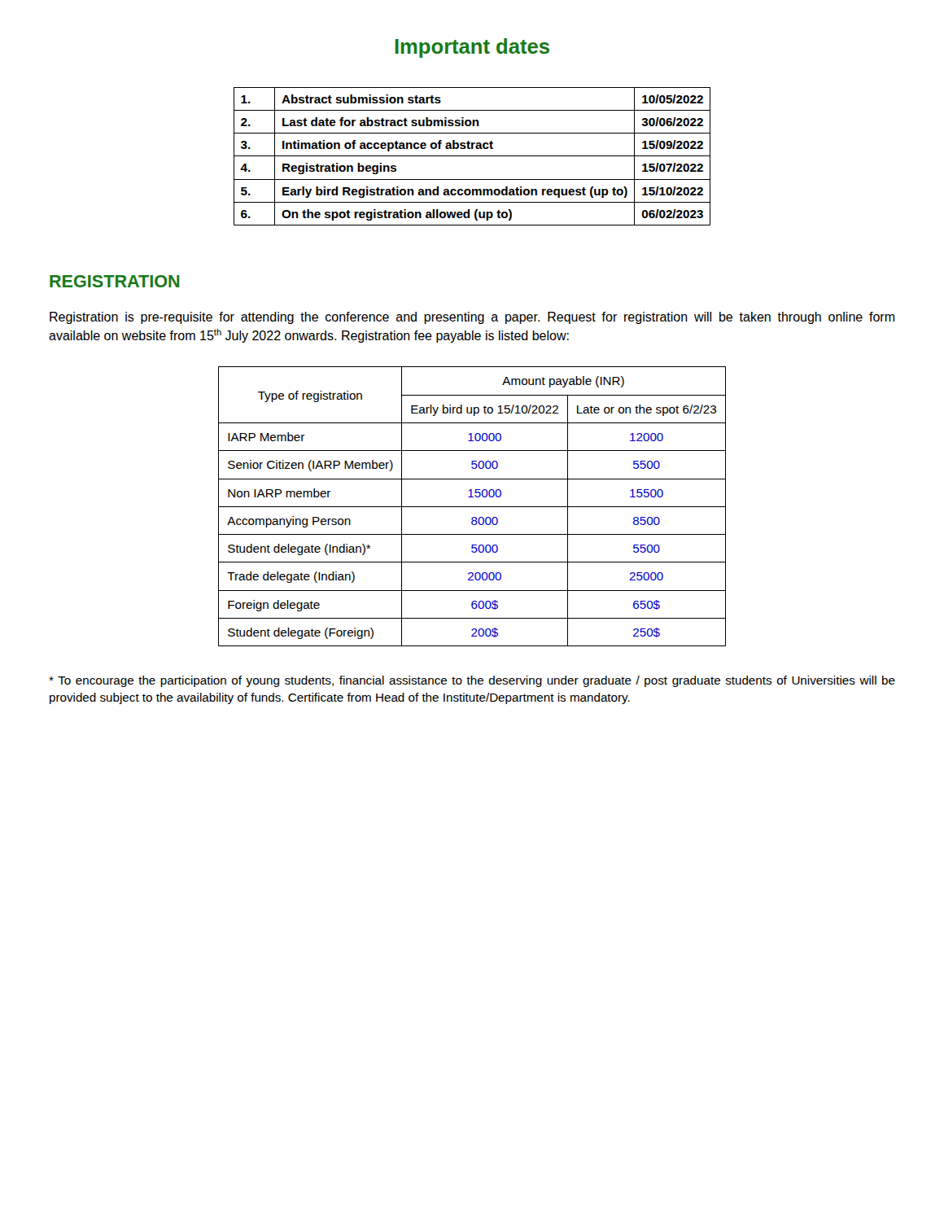Important dates
| 1. | Abstract submission starts | 10/05/2022 |
| 2. | Last date for abstract submission | 30/06/2022 |
| 3. | Intimation of acceptance of abstract | 15/09/2022 |
| 4. | Registration begins | 15/07/2022 |
| 5. | Early bird Registration and accommodation request (up to) | 15/10/2022 |
| 6. | On the spot registration allowed (up to) | 06/02/2023 |
REGISTRATION
Registration is pre-requisite for attending the conference and presenting a paper. Request for registration will be taken through online form available on website from 15th July 2022 onwards. Registration fee payable is listed below:
| Type of registration | Amount payable (INR) |
| --- | --- |
| Early bird up to 15/10/2022 | Late or on the spot 6/2/23 |
| IARP Member | 10000 | 12000 |
| Senior Citizen (IARP Member) | 5000 | 5500 |
| Non IARP member | 15000 | 15500 |
| Accompanying Person | 8000 | 8500 |
| Student delegate (Indian)* | 5000 | 5500 |
| Trade delegate (Indian) | 20000 | 25000 |
| Foreign delegate | 600$ | 650$ |
| Student delegate (Foreign) | 200$ | 250$ |
* To encourage the participation of young students, financial assistance to the deserving under graduate / post graduate students of Universities will be provided subject to the availability of funds. Certificate from Head of the Institute/Department is mandatory.